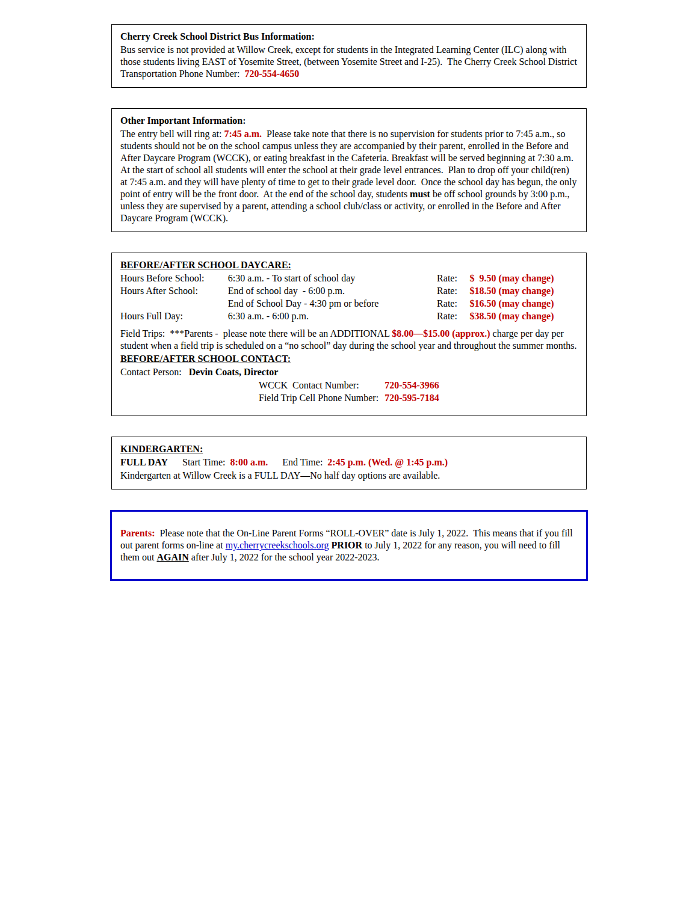Cherry Creek School District Bus Information:
Bus service is not provided at Willow Creek, except for students in the Integrated Learning Center (ILC) along with those students living EAST of Yosemite Street, (between Yosemite Street and I-25). The Cherry Creek School District Transportation Phone Number: 720-554-4650
Other Important Information:
The entry bell will ring at: 7:45 a.m. Please take note that there is no supervision for students prior to 7:45 a.m., so students should not be on the school campus unless they are accompanied by their parent, enrolled in the Before and After Daycare Program (WCCK), or eating breakfast in the Cafeteria. Breakfast will be served beginning at 7:30 a.m. At the start of school all students will enter the school at their grade level entrances. Plan to drop off your child(ren) at 7:45 a.m. and they will have plenty of time to get to their grade level door. Once the school day has begun, the only point of entry will be the front door. At the end of the school day, students must be off school grounds by 3:00 p.m., unless they are supervised by a parent, attending a school club/class or activity, or enrolled in the Before and After Daycare Program (WCCK).
BEFORE/AFTER SCHOOL DAYCARE:
| Hours Before School: | 6:30 a.m. - To start of school day | Rate: | $ 9.50 (may change) |
| Hours After School: | End of school day - 6:00 p.m. | Rate: | $18.50 (may change) |
| | End of School Day - 4:30 pm or before | Rate: | $16.50 (may change) |
| Hours Full Day: | 6:30 a.m. - 6:00 p.m. | Rate: | $38.50 (may change) |
Field Trips: ***Parents - please note there will be an ADDITIONAL $8.00—$15.00 (approx.) charge per day per student when a field trip is scheduled on a “no school” day during the school year and throughout the summer months.
BEFORE/AFTER SCHOOL CONTACT:
Contact Person: Devin Coats, Director
| WCCK Contact Number: | 720-554-3966 |
| Field Trip Cell Phone Number: | 720-595-7184 |
KINDERGARTEN:
FULL DAY Start Time: 8:00 a.m. End Time: 2:45 p.m. (Wed. @ 1:45 p.m.)
Kindergarten at Willow Creek is a FULL DAY—No half day options are available.
Parents: Please note that the On-Line Parent Forms “ROLL-OVER” date is July 1, 2022. This means that if you fill out parent forms on-line at my.cherrycreekschools.org PRIOR to July 1, 2022 for any reason, you will need to fill them out AGAIN after July 1, 2022 for the school year 2022-2023.